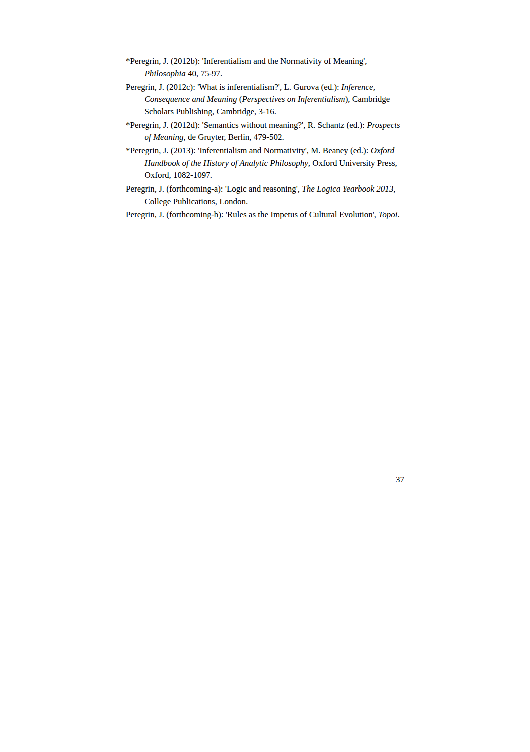*Peregrin, J. (2012b): 'Inferentialism and the Normativity of Meaning', Philosophia 40, 75-97.
Peregrin, J. (2012c): 'What is inferentialism?', L. Gurova (ed.): Inference, Consequence and Meaning (Perspectives on Inferentialism), Cambridge Scholars Publishing, Cambridge, 3-16.
*Peregrin, J. (2012d): 'Semantics without meaning?', R. Schantz (ed.): Prospects of Meaning, de Gruyter, Berlin, 479-502.
*Peregrin, J. (2013): 'Inferentialism and Normativity', M. Beaney (ed.): Oxford Handbook of the History of Analytic Philosophy, Oxford University Press, Oxford, 1082-1097.
Peregrin, J. (forthcoming-a): 'Logic and reasoning', The Logica Yearbook 2013, College Publications, London.
Peregrin, J. (forthcoming-b): 'Rules as the Impetus of Cultural Evolution', Topoi.
37